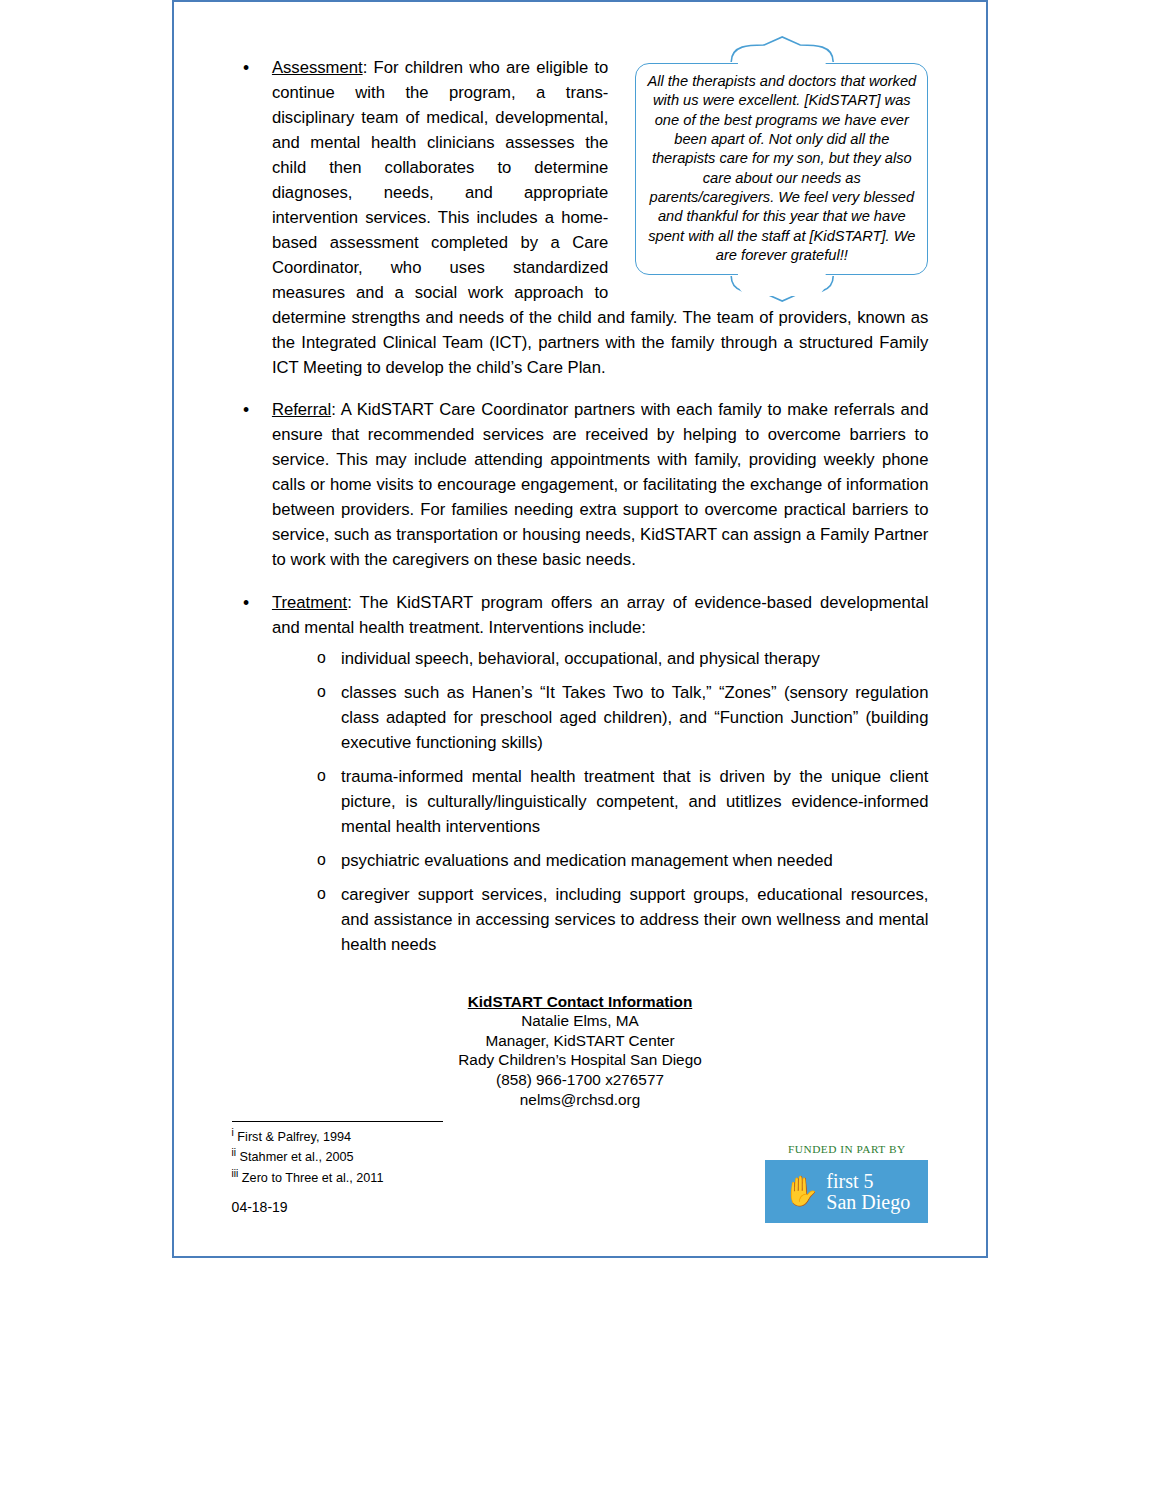All the therapists and doctors that worked with us were excellent. [KidSTART] was one of the best programs we have ever been apart of. Not only did all the therapists care for my son, but they also care about our needs as parents/caregivers. We feel very blessed and thankful for this year that we have spent with all the staff at [KidSTART]. We are forever grateful!!
Assessment: For children who are eligible to continue with the program, a trans-disciplinary team of medical, developmental, and mental health clinicians assesses the child then collaborates to determine diagnoses, needs, and appropriate intervention services. This includes a home-based assessment completed by a Care Coordinator, who uses standardized measures and a social work approach to determine strengths and needs of the child and family. The team of providers, known as the Integrated Clinical Team (ICT), partners with the family through a structured Family ICT Meeting to develop the child’s Care Plan.
Referral: A KidSTART Care Coordinator partners with each family to make referrals and ensure that recommended services are received by helping to overcome barriers to service. This may include attending appointments with family, providing weekly phone calls or home visits to encourage engagement, or facilitating the exchange of information between providers. For families needing extra support to overcome practical barriers to service, such as transportation or housing needs, KidSTART can assign a Family Partner to work with the caregivers on these basic needs.
Treatment: The KidSTART program offers an array of evidence-based developmental and mental health treatment. Interventions include:
individual speech, behavioral, occupational, and physical therapy
classes such as Hanen’s “It Takes Two to Talk,” “Zones” (sensory regulation class adapted for preschool aged children), and “Function Junction” (building executive functioning skills)
trauma-informed mental health treatment that is driven by the unique client picture, is culturally/linguistically competent, and utitlizes evidence-informed mental health interventions
psychiatric evaluations and medication management when needed
caregiver support services, including support groups, educational resources, and assistance in accessing services to address their own wellness and mental health needs
KidSTART Contact Information
Natalie Elms, MA
Manager, KidSTART Center
Rady Children’s Hospital San Diego
(858) 966-1700 x276577
nelms@rchsd.org
i First & Palfrey, 1994
ii Stahmer et al., 2005
iii Zero to Three et al., 2011
04-18-19
FUNDED IN PART BY
✋ first 5
San Diego